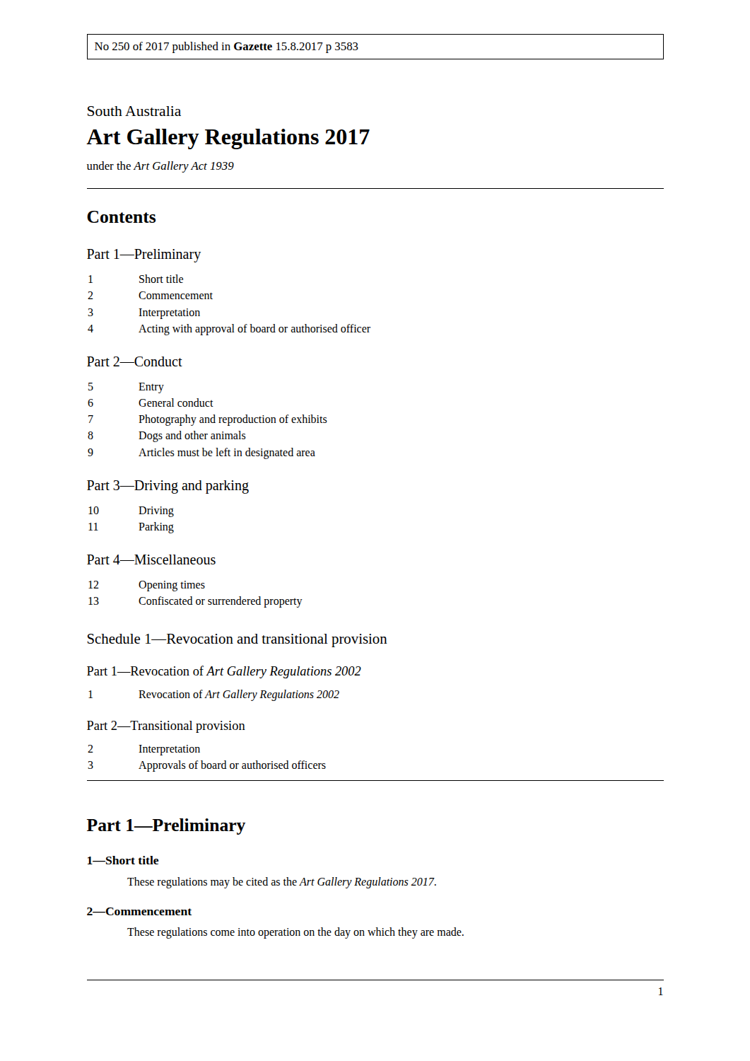No 250 of 2017 published in Gazette 15.8.2017 p 3583
South Australia
Art Gallery Regulations 2017
under the Art Gallery Act 1939
Contents
Part 1—Preliminary
| 1 | Short title |
| 2 | Commencement |
| 3 | Interpretation |
| 4 | Acting with approval of board or authorised officer |
Part 2—Conduct
| 5 | Entry |
| 6 | General conduct |
| 7 | Photography and reproduction of exhibits |
| 8 | Dogs and other animals |
| 9 | Articles must be left in designated area |
Part 3—Driving and parking
| 10 | Driving |
| 11 | Parking |
Part 4—Miscellaneous
| 12 | Opening times |
| 13 | Confiscated or surrendered property |
Schedule 1—Revocation and transitional provision
Part 1—Revocation of Art Gallery Regulations 2002
| 1 | Revocation of Art Gallery Regulations 2002 |
Part 2—Transitional provision
| 2 | Interpretation |
| 3 | Approvals of board or authorised officers |
Part 1—Preliminary
1—Short title
These regulations may be cited as the Art Gallery Regulations 2017.
2—Commencement
These regulations come into operation on the day on which they are made.
1